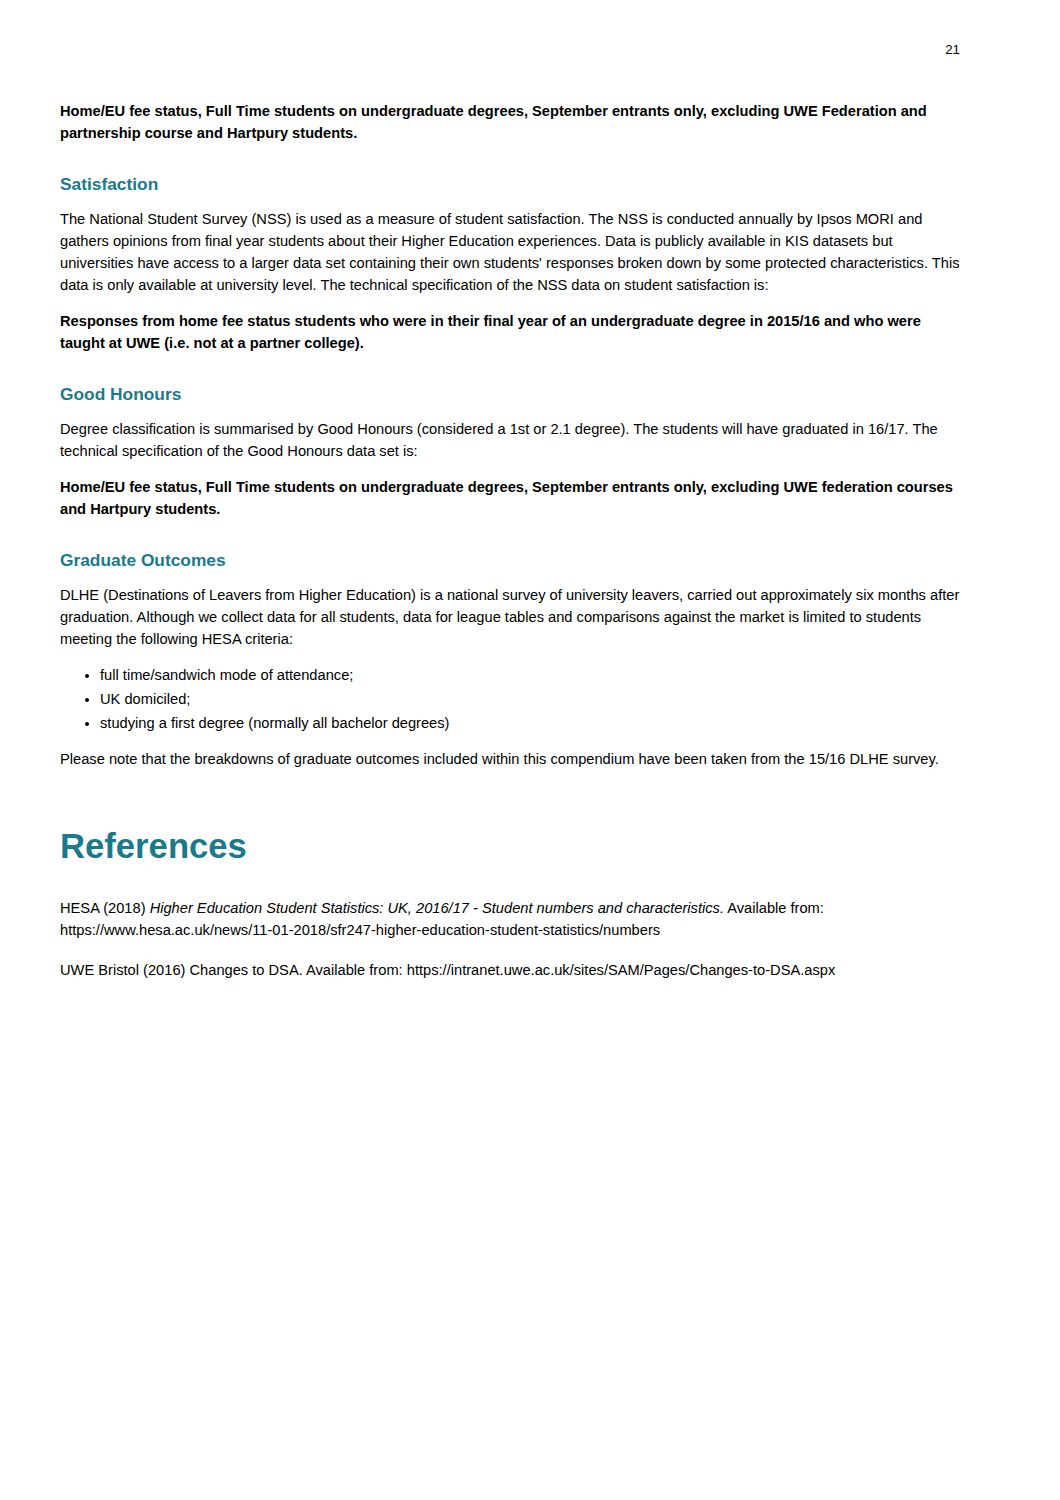21
Home/EU fee status, Full Time students on undergraduate degrees, September entrants only, excluding UWE Federation and partnership course and Hartpury students.
Satisfaction
The National Student Survey (NSS) is used as a measure of student satisfaction. The NSS is conducted annually by Ipsos MORI and gathers opinions from final year students about their Higher Education experiences. Data is publicly available in KIS datasets but universities have access to a larger data set containing their own students' responses broken down by some protected characteristics. This data is only available at university level. The technical specification of the NSS data on student satisfaction is:
Responses from home fee status students who were in their final year of an undergraduate degree in 2015/16 and who were taught at UWE (i.e. not at a partner college).
Good Honours
Degree classification is summarised by Good Honours (considered a 1st or 2.1 degree). The students will have graduated in 16/17. The technical specification of the Good Honours data set is:
Home/EU fee status, Full Time students on undergraduate degrees, September entrants only, excluding UWE federation courses and Hartpury students.
Graduate Outcomes
DLHE (Destinations of Leavers from Higher Education) is a national survey of university leavers, carried out approximately six months after graduation. Although we collect data for all students, data for league tables and comparisons against the market is limited to students meeting the following HESA criteria:
full time/sandwich mode of attendance;
UK domiciled;
studying a first degree (normally all bachelor degrees)
Please note that the breakdowns of graduate outcomes included within this compendium have been taken from the 15/16 DLHE survey.
References
HESA (2018) Higher Education Student Statistics: UK, 2016/17 - Student numbers and characteristics. Available from: https://www.hesa.ac.uk/news/11-01-2018/sfr247-higher-education-student-statistics/numbers
UWE Bristol (2016) Changes to DSA. Available from: https://intranet.uwe.ac.uk/sites/SAM/Pages/Changes-to-DSA.aspx